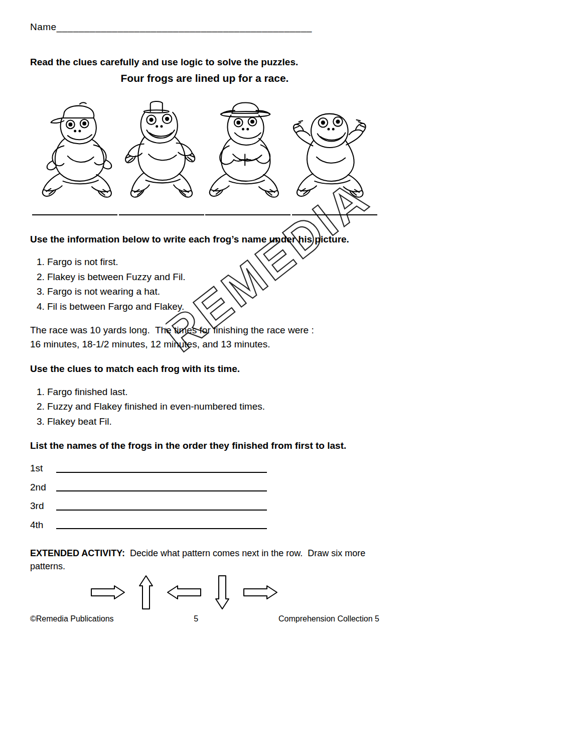Name______________________________________________
Read the clues carefully and use logic to solve the puzzles.
Four frogs are lined up for a race.
Use the information below to write each frog’s name under his picture.
Fargo is not first.
Flakey is between Fuzzy and Fil.
Fargo is not wearing a hat.
Fil is between Fargo and Flakey.
The race was 10 yards long. The times for finishing the race were :
16 minutes, 18-1/2 minutes, 12 minutes, and 13 minutes.
Use the clues to match each frog with its time.
Fargo finished last.
Fuzzy and Flakey finished in even-numbered times.
Flakey beat Fil.
List the names of the frogs in the order they finished from first to last.
1st
2nd
3rd
4th
EXTENDED ACTIVITY: Decide what pattern comes next in the row. Draw six more patterns.
©Remedia Publications
5
Comprehension Collection 5
REMEDIA